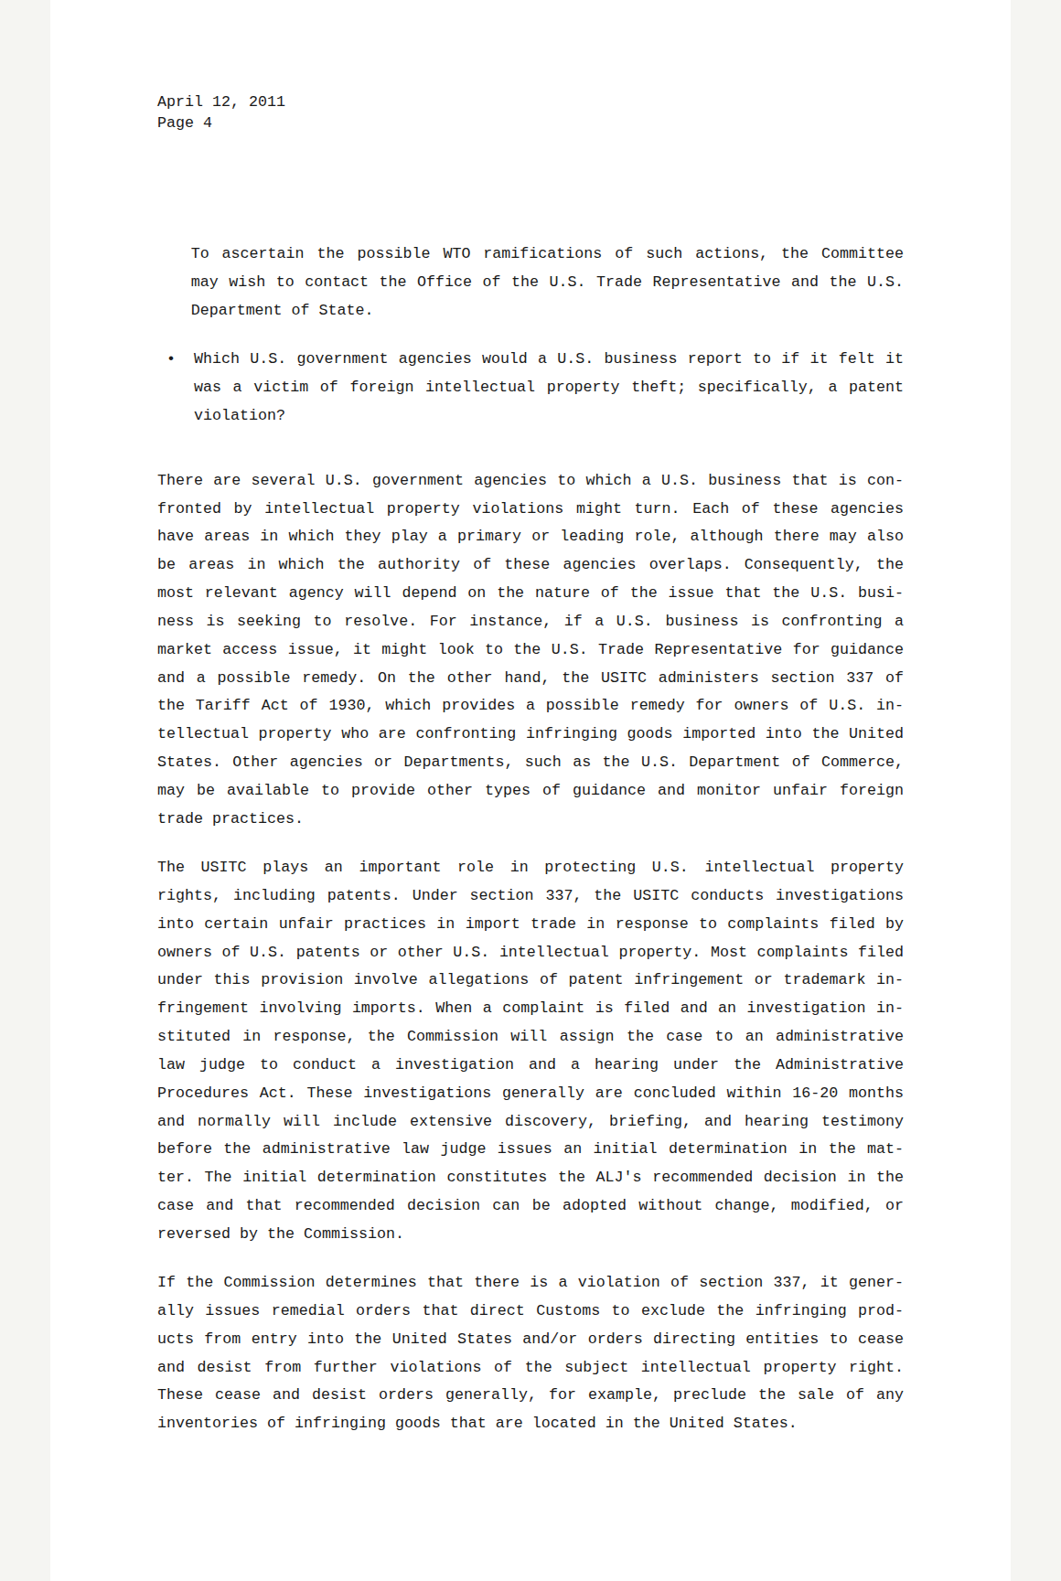April 12, 2011 Page 4
To ascertain the possible WTO ramifications of such actions, the Committee may wish to contact the Office of the U.S. Trade Representative and the U.S. Department of State.
Which U.S. government agencies would a U.S. business report to if it felt it was a victim of foreign intellectual property theft; specifically, a patent violation?
There are several U.S. government agencies to which a U.S. business that is confronted by intellectual property violations might turn. Each of these agencies have areas in which they play a primary or leading role, although there may also be areas in which the authority of these agencies overlaps. Consequently, the most relevant agency will depend on the nature of the issue that the U.S. business is seeking to resolve. For instance, if a U.S. business is confronting a market access issue, it might look to the U.S. Trade Representative for guidance and a possible remedy. On the other hand, the USITC administers section 337 of the Tariff Act of 1930, which provides a possible remedy for owners of U.S. intellectual property who are confronting infringing goods imported into the United States. Other agencies or Departments, such as the U.S. Department of Commerce, may be available to provide other types of guidance and monitor unfair foreign trade practices.
The USITC plays an important role in protecting U.S. intellectual property rights, including patents. Under section 337, the USITC conducts investigations into certain unfair practices in import trade in response to complaints filed by owners of U.S. patents or other U.S. intellectual property. Most complaints filed under this provision involve allegations of patent infringement or trademark infringement involving imports. When a complaint is filed and an investigation instituted in response, the Commission will assign the case to an administrative law judge to conduct a investigation and a hearing under the Administrative Procedures Act. These investigations generally are concluded within 16-20 months and normally will include extensive discovery, briefing, and hearing testimony before the administrative law judge issues an initial determination in the matter. The initial determination constitutes the ALJ's recommended decision in the case and that recommended decision can be adopted without change, modified, or reversed by the Commission.
If the Commission determines that there is a violation of section 337, it generally issues remedial orders that direct Customs to exclude the infringing products from entry into the United States and/or orders directing entities to cease and desist from further violations of the subject intellectual property right. These cease and desist orders generally, for example, preclude the sale of any inventories of infringing goods that are located in the United States.